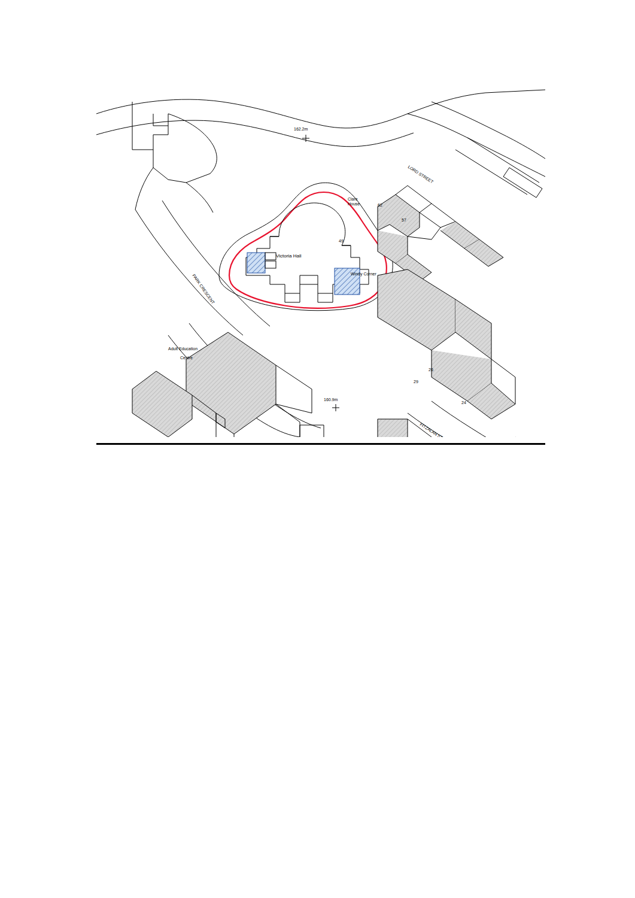162.2m 160.9m Victoria Hall Clare House 62 57 49 Windy Corner 26 29 24 Adult Education Centre PARK CRESCENT LORD STREET FITZALAN STREET